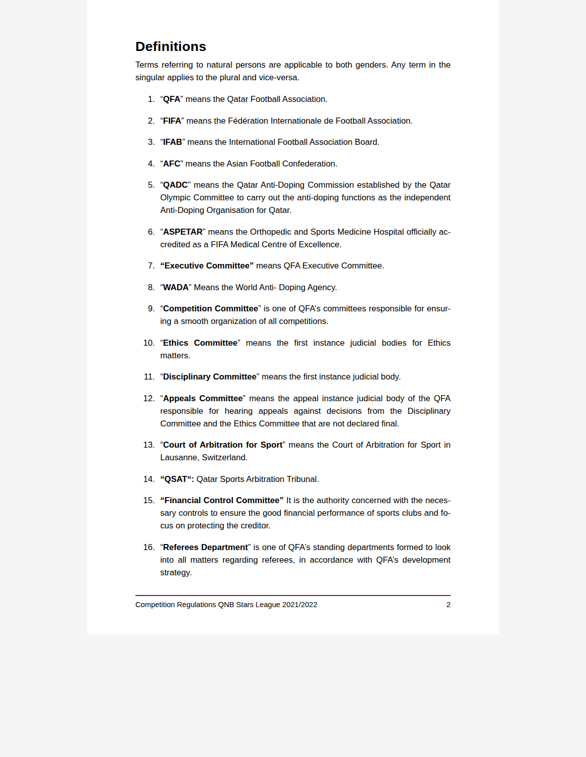Definitions
Terms referring to natural persons are applicable to both genders. Any term in the singular applies to the plural and vice-versa.
“QFA” means the Qatar Football Association.
“FIFA” means the Fédération Internationale de Football Association.
“IFAB” means the International Football Association Board.
“AFC” means the Asian Football Confederation.
“QADC” means the Qatar Anti-Doping Commission established by the Qatar Olympic Committee to carry out the anti-doping functions as the independent Anti-Doping Organisation for Qatar.
“ASPETAR” means the Orthopedic and Sports Medicine Hospital officially accredited as a FIFA Medical Centre of Excellence.
“Executive Committee” means QFA Executive Committee.
“WADA” Means the World Anti- Doping Agency.
“Competition Committee” is one of QFA’s committees responsible for ensuring a smooth organization of all competitions.
“Ethics Committee” means the first instance judicial bodies for Ethics matters.
“Disciplinary Committee” means the first instance judicial body.
“Appeals Committee” means the appeal instance judicial body of the QFA responsible for hearing appeals against decisions from the Disciplinary Committee and the Ethics Committee that are not declared final.
“Court of Arbitration for Sport” means the Court of Arbitration for Sport in Lausanne, Switzerland.
“QSAT“: Qatar Sports Arbitration Tribunal.
“Financial Control Committee” It is the authority concerned with the necessary controls to ensure the good financial performance of sports clubs and focus on protecting the creditor.
“Referees Department” is one of QFA’s standing departments formed to look into all matters regarding referees, in accordance with QFA’s development strategy.
Competition Regulations QNB Stars League 2021/2022 2